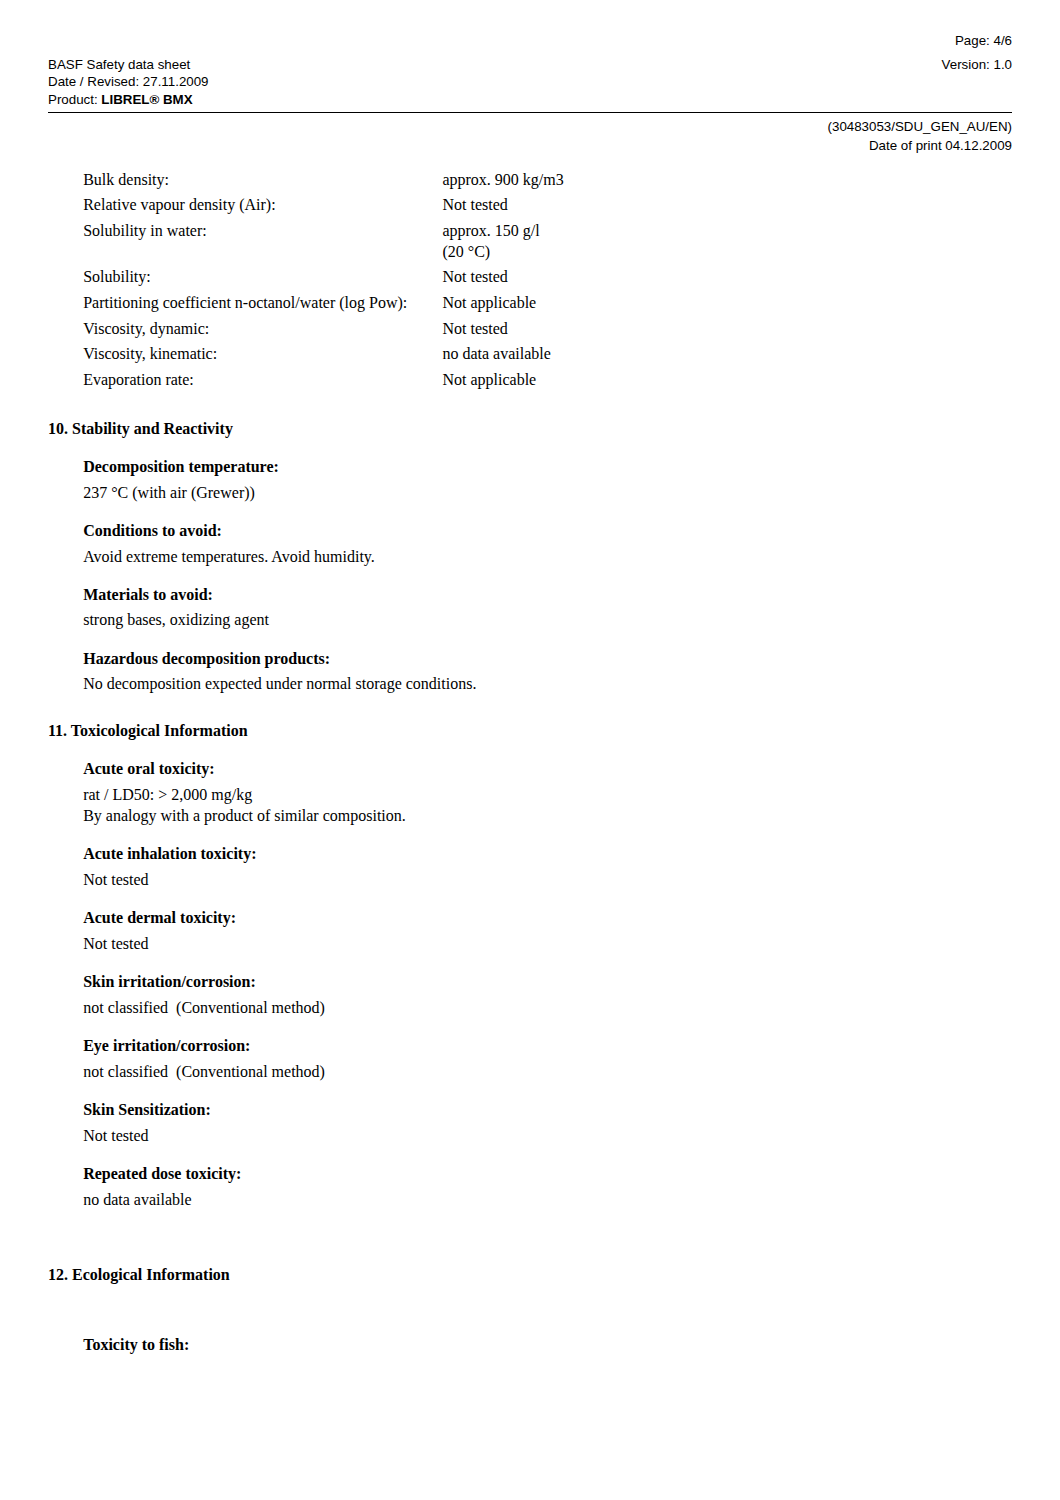Page: 4/6
BASF Safety data sheet
Date / Revised: 27.11.2009
Product: LIBREL® BMX
Version: 1.0
(30483053/SDU_GEN_AU/EN)
Date of print 04.12.2009
| Bulk density: | approx. 900 kg/m3 |
| Relative vapour density (Air): | Not tested |
| Solubility in water: | approx. 150 g/l (20 °C) |
| Solubility: | Not tested |
| Partitioning coefficient n-octanol/water (log Pow): | Not applicable |
| Viscosity, dynamic: | Not tested |
| Viscosity, kinematic: | no data available |
| Evaporation rate: | Not applicable |
10. Stability and Reactivity
Decomposition temperature:
237 °C (with air (Grewer))
Conditions to avoid:
Avoid extreme temperatures. Avoid humidity.
Materials to avoid:
strong bases, oxidizing agent
Hazardous decomposition products:
No decomposition expected under normal storage conditions.
11. Toxicological Information
Acute oral toxicity:
rat / LD50: > 2,000 mg/kg
By analogy with a product of similar composition.
Acute inhalation toxicity:
Not tested
Acute dermal toxicity:
Not tested
Skin irritation/corrosion:
not classified (Conventional method)
Eye irritation/corrosion:
not classified (Conventional method)
Skin Sensitization:
Not tested
Repeated dose toxicity:
no data available
12. Ecological Information
Toxicity to fish: